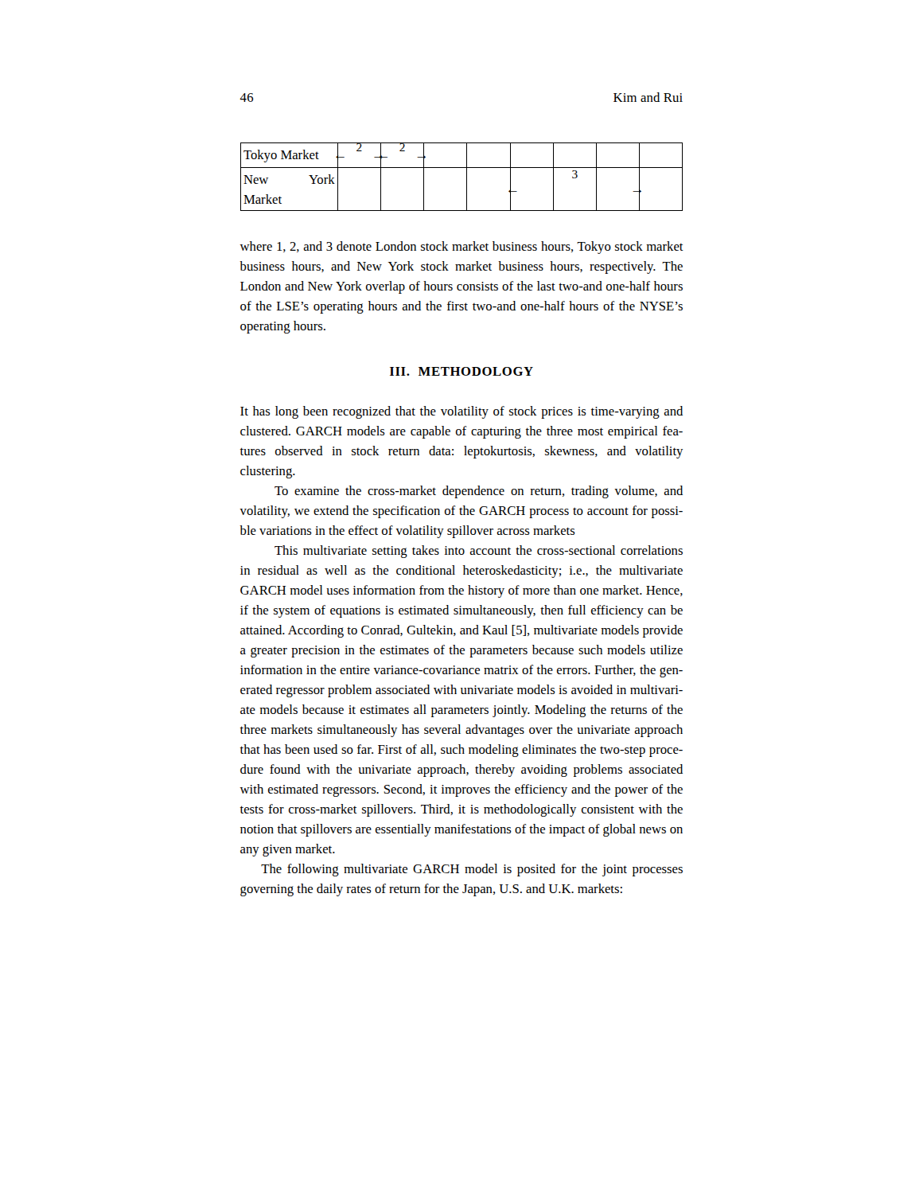46 Kim and Rui
| Tokyo Market | ← 2 → | ← 2 → | | | | | | |
| New York Market | | | | | ← | 3 | → | |
where 1, 2, and 3 denote London stock market business hours, Tokyo stock market business hours, and New York stock market business hours, respectively. The London and New York overlap of hours consists of the last two-and one-half hours of the LSE’s operating hours and the first two-and one-half hours of the NYSE’s operating hours.
III. METHODOLOGY
It has long been recognized that the volatility of stock prices is time-varying and clustered. GARCH models are capable of capturing the three most empirical features observed in stock return data: leptokurtosis, skewness, and volatility clustering.
To examine the cross-market dependence on return, trading volume, and volatility, we extend the specification of the GARCH process to account for possible variations in the effect of volatility spillover across markets
This multivariate setting takes into account the cross-sectional correlations in residual as well as the conditional heteroskedasticity; i.e., the multivariate GARCH model uses information from the history of more than one market. Hence, if the system of equations is estimated simultaneously, then full efficiency can be attained. According to Conrad, Gultekin, and Kaul [5], multivariate models provide a greater precision in the estimates of the parameters because such models utilize information in the entire variance-covariance matrix of the errors. Further, the generated regressor problem associated with univariate models is avoided in multivariate models because it estimates all parameters jointly. Modeling the returns of the three markets simultaneously has several advantages over the univariate approach that has been used so far. First of all, such modeling eliminates the two-step procedure found with the univariate approach, thereby avoiding problems associated with estimated regressors. Second, it improves the efficiency and the power of the tests for cross-market spillovers. Third, it is methodologically consistent with the notion that spillovers are essentially manifestations of the impact of global news on any given market.
The following multivariate GARCH model is posited for the joint processes governing the daily rates of return for the Japan, U.S. and U.K. markets: